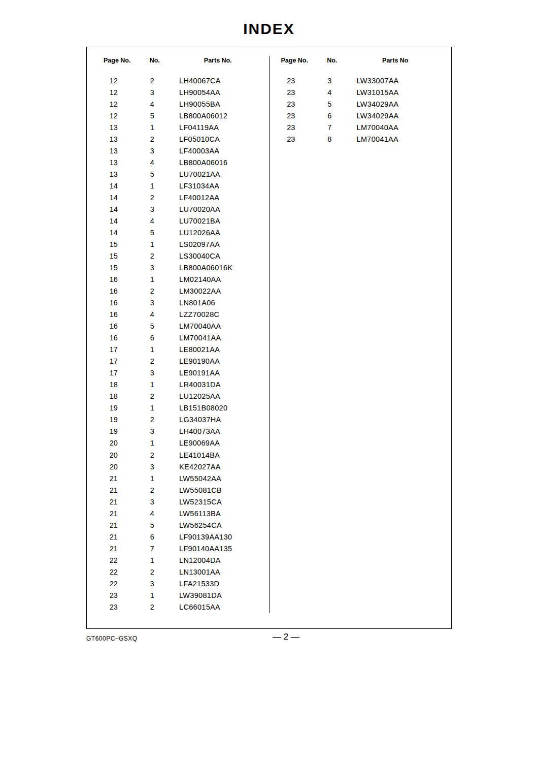INDEX
| Page No. | No. | Parts No. |
| --- | --- | --- |
| 12 | 2 | LH40067CA |
| 12 | 3 | LH90054AA |
| 12 | 4 | LH90055BA |
| 12 | 5 | LB800A06012 |
| 13 | 1 | LF04119AA |
| 13 | 2 | LF05010CA |
| 13 | 3 | LF40003AA |
| 13 | 4 | LB800A06016 |
| 13 | 5 | LU70021AA |
| 14 | 1 | LF31034AA |
| 14 | 2 | LF40012AA |
| 14 | 3 | LU70020AA |
| 14 | 4 | LU70021BA |
| 14 | 5 | LU12026AA |
| 15 | 1 | LS02097AA |
| 15 | 2 | LS30040CA |
| 15 | 3 | LB800A06016K |
| 16 | 1 | LM02140AA |
| 16 | 2 | LM30022AA |
| 16 | 3 | LN801A06 |
| 16 | 4 | LZZ70028C |
| 16 | 5 | LM70040AA |
| 16 | 6 | LM70041AA |
| 17 | 1 | LE80021AA |
| 17 | 2 | LE90190AA |
| 17 | 3 | LE90191AA |
| 18 | 1 | LR40031DA |
| 18 | 2 | LU12025AA |
| 19 | 1 | LB151B08020 |
| 19 | 2 | LG34037HA |
| 19 | 3 | LH40073AA |
| 20 | 1 | LE90069AA |
| 20 | 2 | LE41014BA |
| 20 | 3 | KE42027AA |
| 21 | 1 | LW55042AA |
| 21 | 2 | LW55081CB |
| 21 | 3 | LW52315CA |
| 21 | 4 | LW56113BA |
| 21 | 5 | LW56254CA |
| 21 | 6 | LF90139AA130 |
| 21 | 7 | LF90140AA135 |
| 22 | 1 | LN12004DA |
| 22 | 2 | LN13001AA |
| 22 | 3 | LFA21533D |
| 23 | 1 | LW39081DA |
| 23 | 2 | LC66015AA |
| Page No. | No. | Parts No |
| --- | --- | --- |
| 23 | 3 | LW33007AA |
| 23 | 4 | LW31015AA |
| 23 | 5 | LW34029AA |
| 23 | 6 | LW34029AA |
| 23 | 7 | LM70040AA |
| 23 | 8 | LM70041AA |
GT600PC–GSXQ
— 2 —